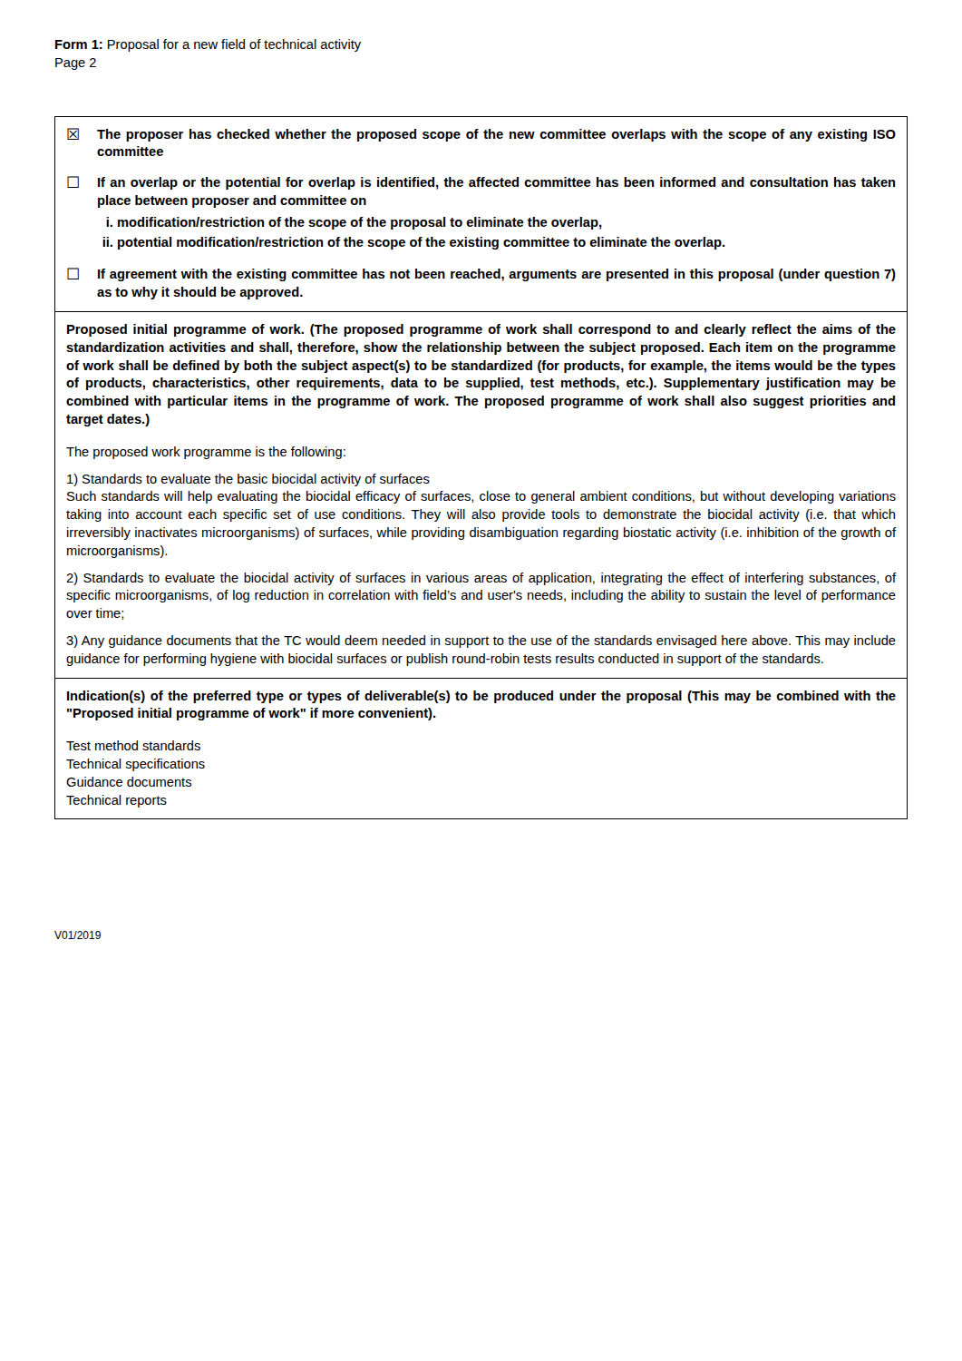Form 1: Proposal for a new field of technical activity
Page 2
| ☒ The proposer has checked whether the proposed scope of the new committee overlaps with the scope of any existing ISO committee ☐ If an overlap or the potential for overlap is identified, the affected committee has been informed and consultation has taken place between proposer and committee on modification/restriction of the scope of the proposal to eliminate the overlap, potential modification/restriction of the scope of the existing committee to eliminate the overlap. ☐ If agreement with the existing committee has not been reached, arguments are presented in this proposal (under question 7) as to why it should be approved. |
| Proposed initial programme of work. (The proposed programme of work shall correspond to and clearly reflect the aims of the standardization activities and shall, therefore, show the relationship between the subject proposed. Each item on the programme of work shall be defined by both the subject aspect(s) to be standardized (for products, for example, the items would be the types of products, characteristics, other requirements, data to be supplied, test methods, etc.). Supplementary justification may be combined with particular items in the programme of work. The proposed programme of work shall also suggest priorities and target dates.) The proposed work programme is the following: 1) Standards to evaluate the basic biocidal activity of surfaces Such standards will help evaluating the biocidal efficacy of surfaces, close to general ambient conditions, but without developing variations taking into account each specific set of use conditions. They will also provide tools to demonstrate the biocidal activity (i.e. that which irreversibly inactivates microorganisms) of surfaces, while providing disambiguation regarding biostatic activity (i.e. inhibition of the growth of microorganisms). 2) Standards to evaluate the biocidal activity of surfaces in various areas of application, integrating the effect of interfering substances, of specific microorganisms, of log reduction in correlation with field’s and user's needs, including the ability to sustain the level of performance over time; 3) Any guidance documents that the TC would deem needed in support to the use of the standards envisaged here above. This may include guidance for performing hygiene with biocidal surfaces or publish round-robin tests results conducted in support of the standards. |
| Indication(s) of the preferred type or types of deliverable(s) to be produced under the proposal (This may be combined with the "Proposed initial programme of work" if more convenient). Test method standards Technical specifications Guidance documents Technical reports |
V01/2019